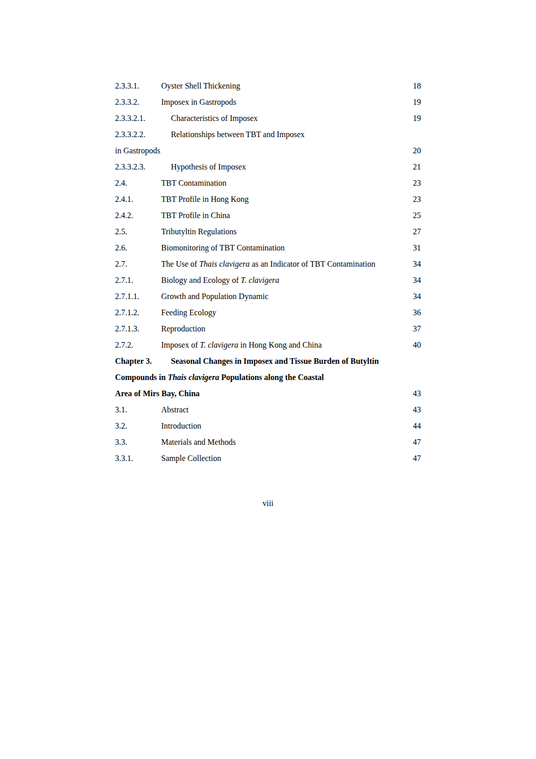| 2.3.3.1. Oyster Shell Thickening | 18 |
| 2.3.3.2. Imposex in Gastropods | 19 |
| 2.3.3.2.1. Characteristics of Imposex | 19 |
| 2.3.3.2.2. Relationships between TBT and Imposex | |
| in Gastropods | 20 |
| 2.3.3.2.3. Hypothesis of Imposex | 21 |
| 2.4. TBT Contamination | 23 |
| 2.4.1. TBT Profile in Hong Kong | 23 |
| 2.4.2. TBT Profile in China | 25 |
| 2.5. Tributyltin Regulations | 27 |
| 2.6. Biomonitoring of TBT Contamination | 31 |
| 2.7. The Use of Thais clavigera as an Indicator of TBT Contamination | 34 |
| 2.7.1. Biology and Ecology of T. clavigera | 34 |
| 2.7.1.1. Growth and Population Dynamic | 34 |
| 2.7.1.2. Feeding Ecology | 36 |
| 2.7.1.3. Reproduction | 37 |
| 2.7.2. Imposex of T. clavigera in Hong Kong and China | 40 |
| Chapter 3. Seasonal Changes in Imposex and Tissue Burden of Butyltin | |
| Compounds in Thais clavigera Populations along the Coastal | |
| Area of Mirs Bay, China | 43 |
| 3.1. Abstract | 43 |
| 3.2. Introduction | 44 |
| 3.3. Materials and Methods | 47 |
| 3.3.1. Sample Collection | 47 |
viii